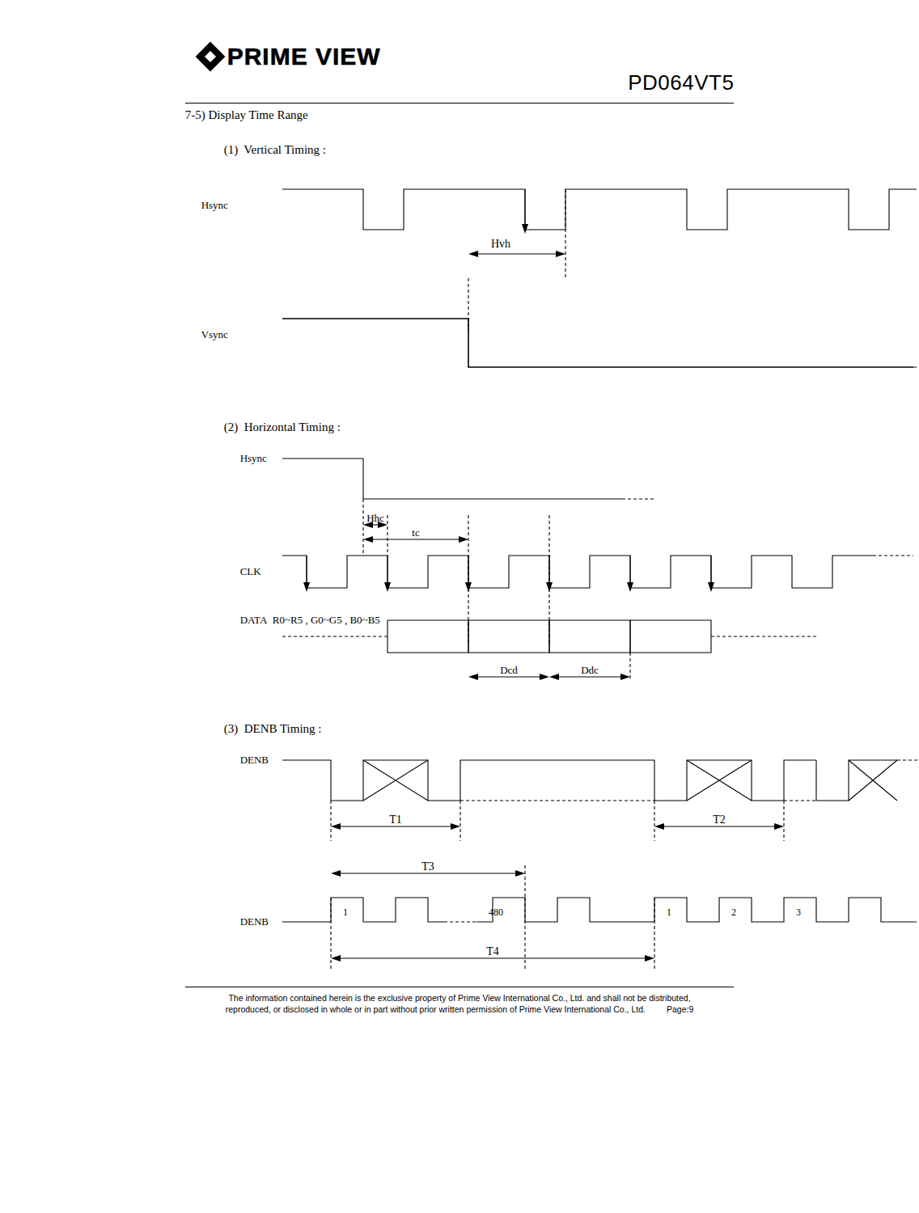PRIME VIEW
PD064VT5
7-5) Display Time Range
(1) Vertical Timing :
Hvh Hsync Vsync
(2) Horizontal Timing :
Hhc tc Dcd Ddc Hsync CLK DATA R0~R5 , G0~G5 , B0~B5
(3) DENB Timing :
T1 T2 T3 T4 1 480 1 2 3 DENB DENB
The information contained herein is the exclusive property of Prime View International Co., Ltd. and shall not be distributed,
reproduced, or disclosed in whole or in part without prior written permission of Prime View International Co., Ltd.Page:9